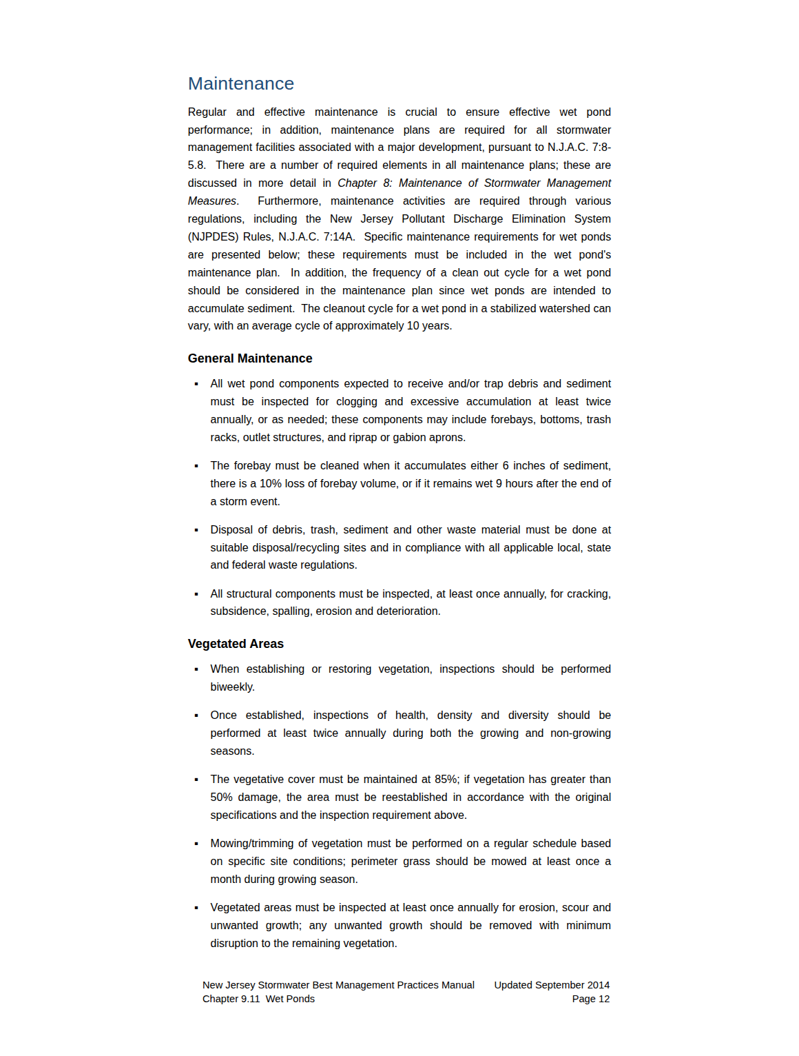Maintenance
Regular and effective maintenance is crucial to ensure effective wet pond performance; in addition, maintenance plans are required for all stormwater management facilities associated with a major development, pursuant to N.J.A.C. 7:8-5.8. There are a number of required elements in all maintenance plans; these are discussed in more detail in Chapter 8: Maintenance of Stormwater Management Measures. Furthermore, maintenance activities are required through various regulations, including the New Jersey Pollutant Discharge Elimination System (NJPDES) Rules, N.J.A.C. 7:14A. Specific maintenance requirements for wet ponds are presented below; these requirements must be included in the wet pond's maintenance plan. In addition, the frequency of a clean out cycle for a wet pond should be considered in the maintenance plan since wet ponds are intended to accumulate sediment. The cleanout cycle for a wet pond in a stabilized watershed can vary, with an average cycle of approximately 10 years.
General Maintenance
All wet pond components expected to receive and/or trap debris and sediment must be inspected for clogging and excessive accumulation at least twice annually, or as needed; these components may include forebays, bottoms, trash racks, outlet structures, and riprap or gabion aprons.
The forebay must be cleaned when it accumulates either 6 inches of sediment, there is a 10% loss of forebay volume, or if it remains wet 9 hours after the end of a storm event.
Disposal of debris, trash, sediment and other waste material must be done at suitable disposal/recycling sites and in compliance with all applicable local, state and federal waste regulations.
All structural components must be inspected, at least once annually, for cracking, subsidence, spalling, erosion and deterioration.
Vegetated Areas
When establishing or restoring vegetation, inspections should be performed biweekly.
Once established, inspections of health, density and diversity should be performed at least twice annually during both the growing and non-growing seasons.
The vegetative cover must be maintained at 85%; if vegetation has greater than 50% damage, the area must be reestablished in accordance with the original specifications and the inspection requirement above.
Mowing/trimming of vegetation must be performed on a regular schedule based on specific site conditions; perimeter grass should be mowed at least once a month during growing season.
Vegetated areas must be inspected at least once annually for erosion, scour and unwanted growth; any unwanted growth should be removed with minimum disruption to the remaining vegetation.
New Jersey Stormwater Best Management Practices Manual Updated September 2014
Chapter 9.11 Wet Ponds Page 12